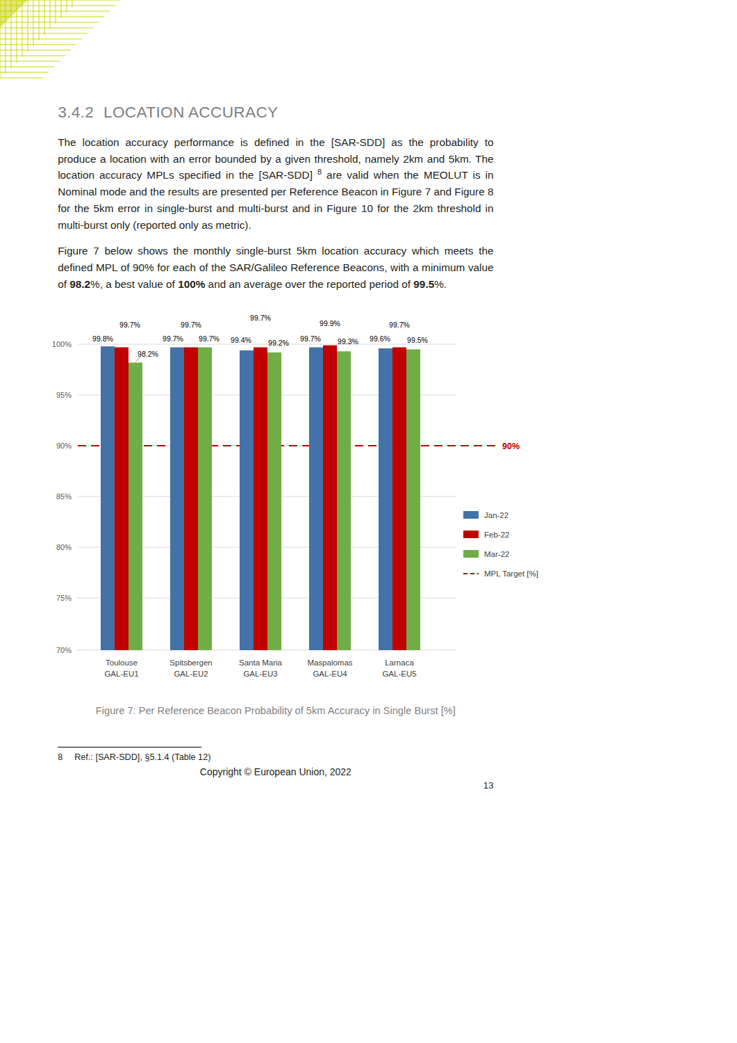3.4.2 LOCATION ACCURACY
The location accuracy performance is defined in the [SAR-SDD] as the probability to produce a location with an error bounded by a given threshold, namely 2km and 5km. The location accuracy MPLs specified in the [SAR-SDD] 8 are valid when the MEOLUT is in Nominal mode and the results are presented per Reference Beacon in Figure 7 and Figure 8 for the 5km error in single-burst and multi-burst and in Figure 10 for the 2km threshold in multi-burst only (reported only as metric).
Figure 7 below shows the monthly single-burst 5km location accuracy which meets the defined MPL of 90% for each of the SAR/Galileo Reference Beacons, with a minimum value of 98.2%, a best value of 100% and an average over the reported period of 99.5%.
100% 95% 90% 85% 80% 75% 70% 90% 99.8% 99.7% 98.2% 99.7% 99.7% 99.7% 99.4% 99.7% 99.2% 99.7% 99.9% 99.3% 99.6% 99.7% 99.5% ToulouseGAL-EU1 SpitsbergenGAL-EU2 Santa MariaGAL-EU3 MaspalomasGAL-EU4 LarnacaGAL-EU5 Jan-22 Feb-22 Mar-22 MPL Target [%]
Figure 7: Per Reference Beacon Probability of 5km Accuracy in Single Burst [%]
8 Ref.: [SAR-SDD], §5.1.4 (Table 12)
Copyright © European Union, 2022
13